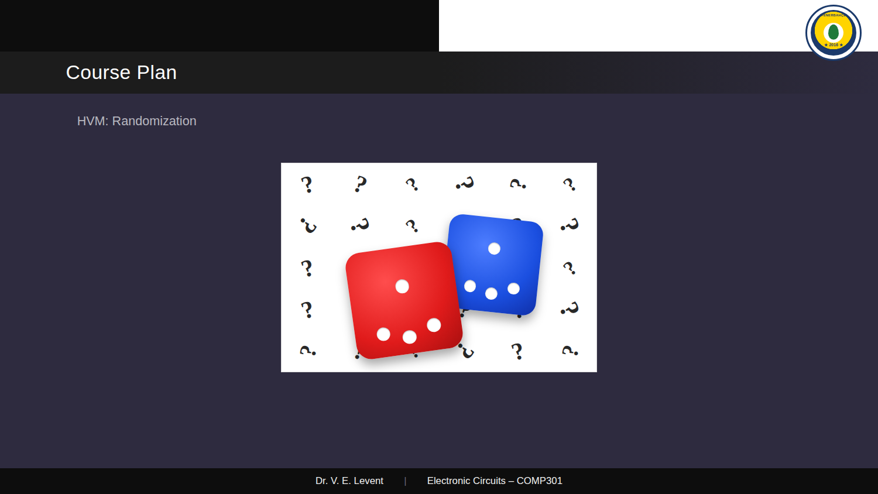Course Plan
FENERBAHÇE ÜNİVERSİTESİ ★ 2016 ★
HVM: Randomization
?????? ?????? ?????? ?????? ??????
Dr. V. E. Levent | Electronic Circuits – COMP301